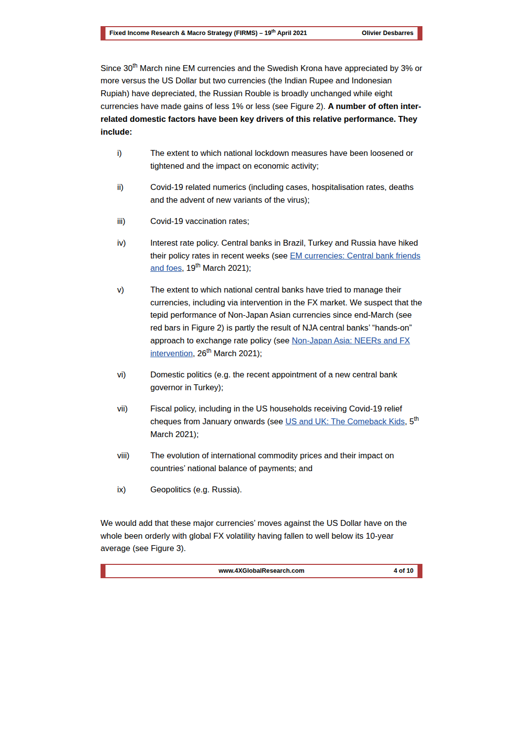Fixed Income Research & Macro Strategy (FIRMS) – 19th April 2021
Olivier Desbarres
Since 30th March nine EM currencies and the Swedish Krona have appreciated by 3% or more versus the US Dollar but two currencies (the Indian Rupee and Indonesian Rupiah) have depreciated, the Russian Rouble is broadly unchanged while eight currencies have made gains of less 1% or less (see Figure 2). A number of often inter-related domestic factors have been key drivers of this relative performance. They include:
i) The extent to which national lockdown measures have been loosened or tightened and the impact on economic activity;
ii) Covid-19 related numerics (including cases, hospitalisation rates, deaths and the advent of new variants of the virus);
iii) Covid-19 vaccination rates;
iv) Interest rate policy. Central banks in Brazil, Turkey and Russia have hiked their policy rates in recent weeks (see EM currencies: Central bank friends and foes, 19th March 2021);
v) The extent to which national central banks have tried to manage their currencies, including via intervention in the FX market. We suspect that the tepid performance of Non-Japan Asian currencies since end-March (see red bars in Figure 2) is partly the result of NJA central banks’ “hands-on” approach to exchange rate policy (see Non-Japan Asia: NEERs and FX intervention, 26th March 2021);
vi) Domestic politics (e.g. the recent appointment of a new central bank governor in Turkey);
vii) Fiscal policy, including in the US households receiving Covid-19 relief cheques from January onwards (see US and UK: The Comeback Kids, 5th March 2021);
viii) The evolution of international commodity prices and their impact on countries’ national balance of payments; and
ix) Geopolitics (e.g. Russia).
We would add that these major currencies’ moves against the US Dollar have on the whole been orderly with global FX volatility having fallen to well below its 10-year average (see Figure 3).
www.4XGlobalResearch.com
4 of 10